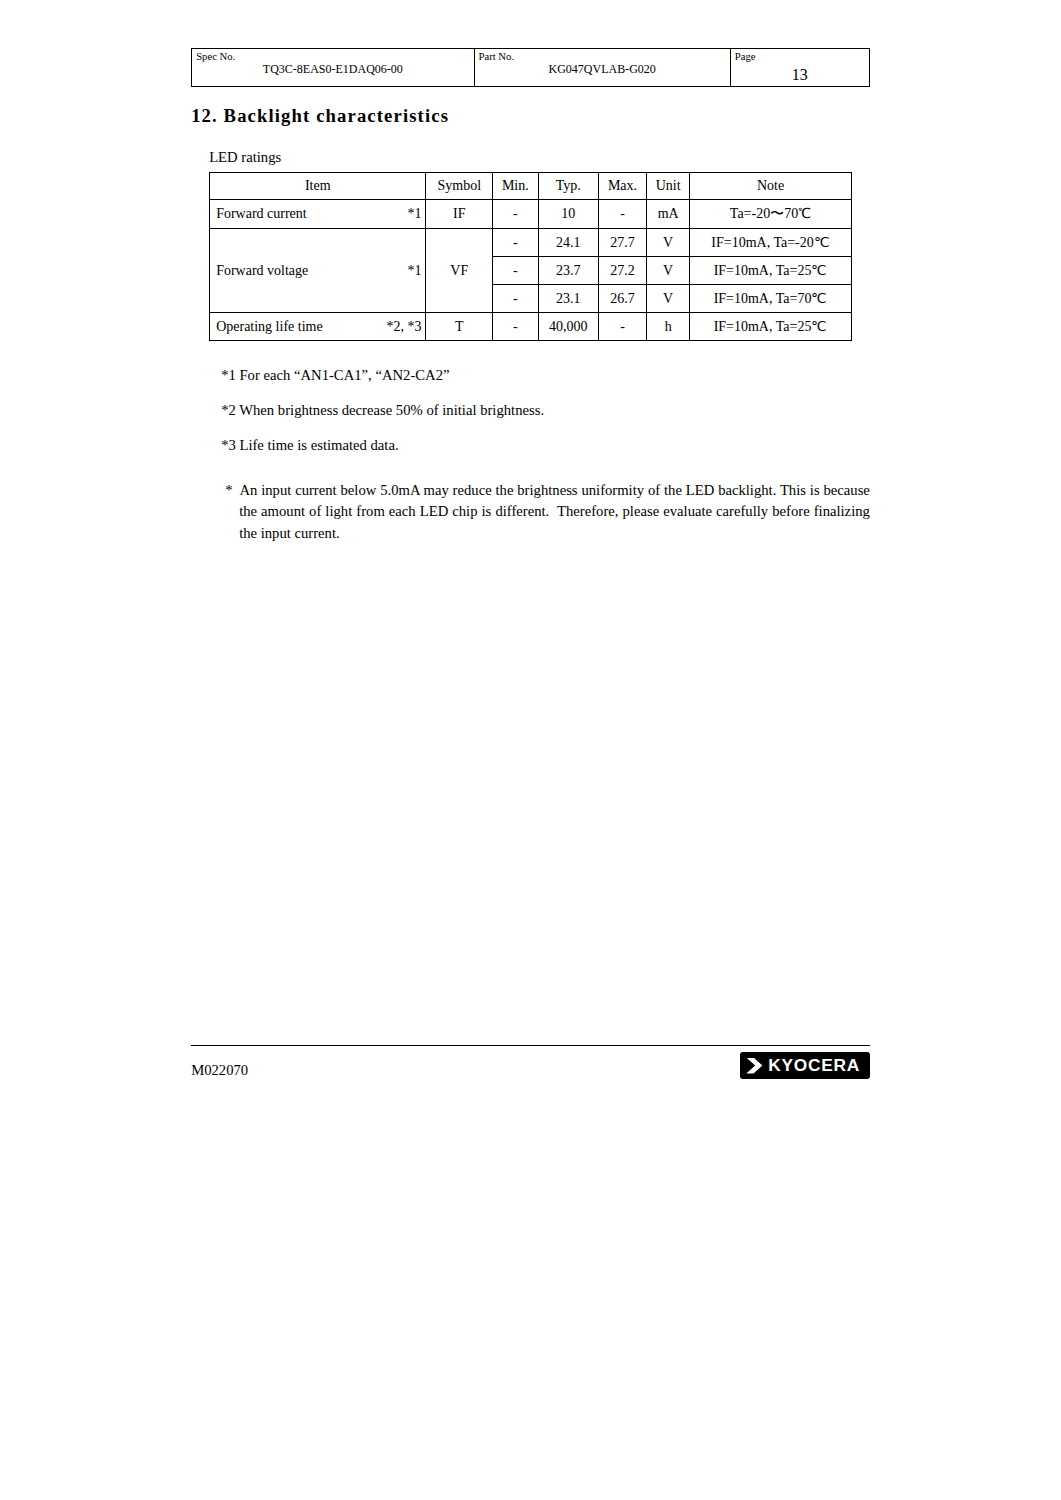| Spec No. TQ3C-8EAS0-E1DAQ06-00 | Part No. KG047QVLAB-G020 | Page 13 |
12. Backlight characteristics
LED ratings
| Item | Symbol | Min. | Typ. | Max. | Unit | Note |
| --- | --- | --- | --- | --- | --- | --- |
| Forward current *1 | IF | - | 10 | - | mA | Ta=-20〜70℃ |
| Forward voltage *1 | VF | - | 24.1 | 27.7 | V | IF=10mA, Ta=-20℃ |
| - | 23.7 | 27.2 | V | IF=10mA, Ta=25℃ |
| - | 23.1 | 26.7 | V | IF=10mA, Ta=70℃ |
| Operating life time *2, *3 | T | - | 40,000 | - | h | IF=10mA, Ta=25℃ |
*1 For each “AN1-CA1”, “AN2-CA2”
*2 When brightness decrease 50% of initial brightness.
*3 Life time is estimated data.
* An input current below 5.0mA may reduce the brightness uniformity of the LED backlight. This is because the amount of light from each LED chip is different. Therefore, please evaluate carefully before finalizing the input current.
M022070
KYOCERA